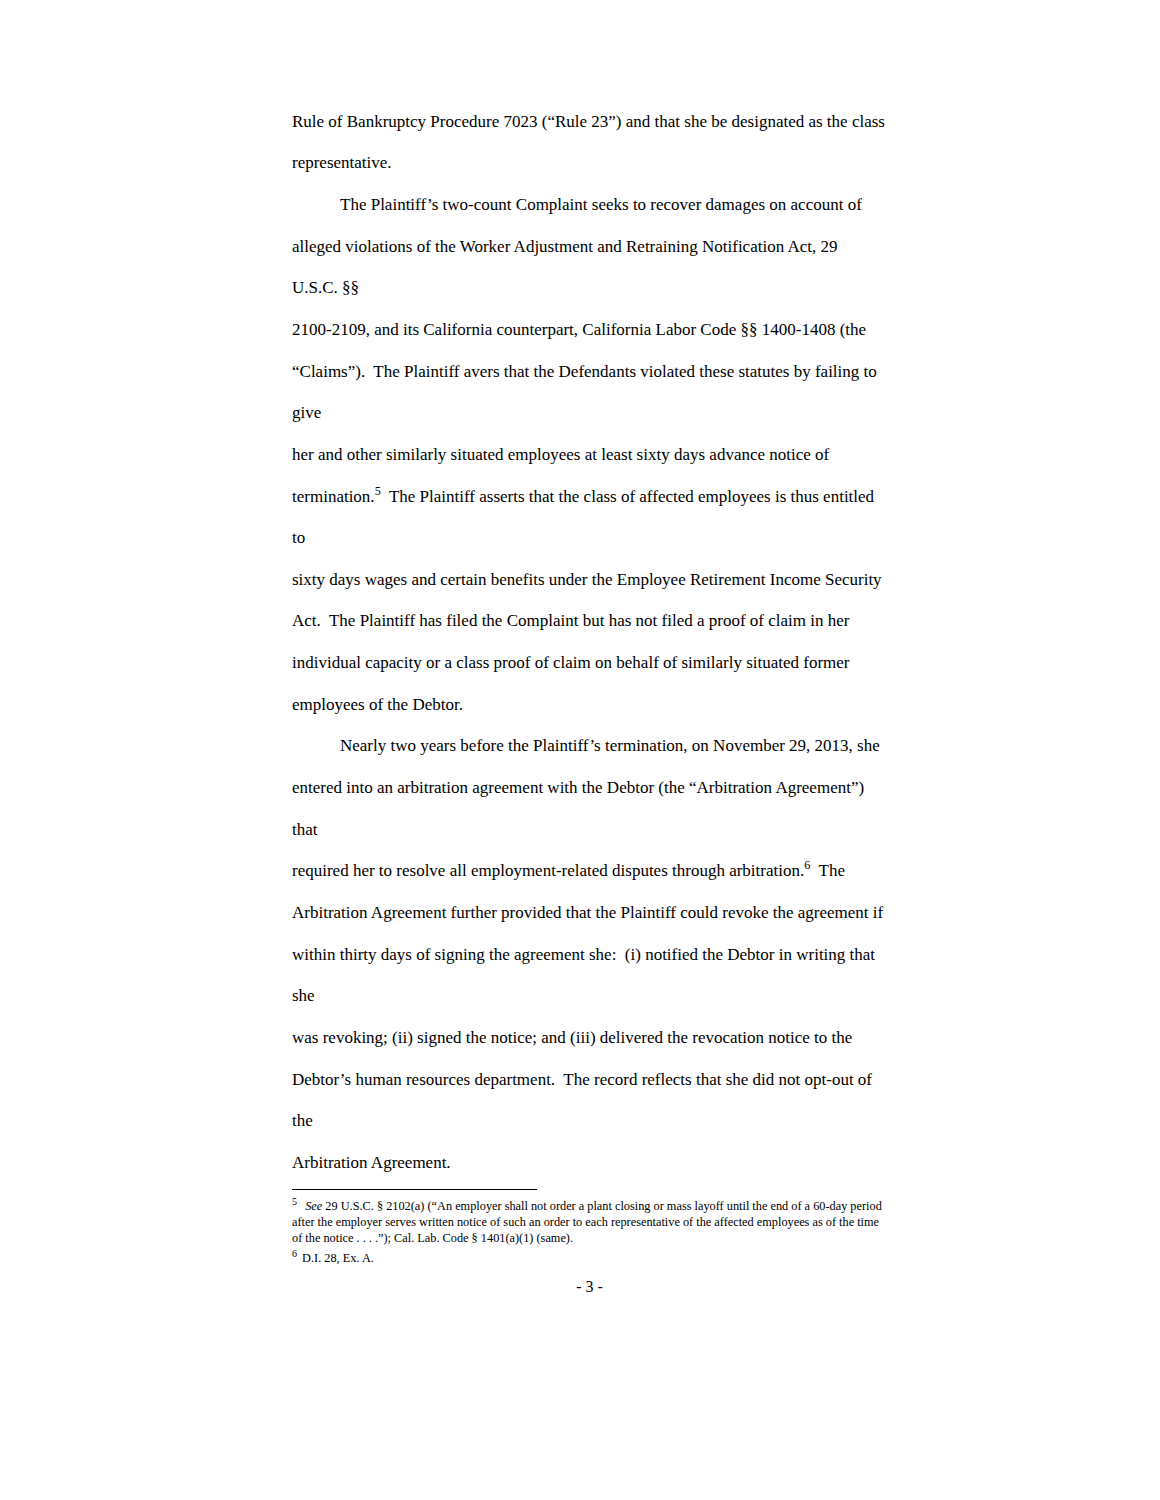Rule of Bankruptcy Procedure 7023 (“Rule 23”) and that she be designated as the class
representative.
The Plaintiff’s two-count Complaint seeks to recover damages on account of
alleged violations of the Worker Adjustment and Retraining Notification Act, 29 U.S.C. §§
2100-2109, and its California counterpart, California Labor Code §§ 1400-1408 (the
“Claims”). The Plaintiff avers that the Defendants violated these statutes by failing to give
her and other similarly situated employees at least sixty days advance notice of
termination.5 The Plaintiff asserts that the class of affected employees is thus entitled to
sixty days wages and certain benefits under the Employee Retirement Income Security
Act. The Plaintiff has filed the Complaint but has not filed a proof of claim in her
individual capacity or a class proof of claim on behalf of similarly situated former
employees of the Debtor.
Nearly two years before the Plaintiff’s termination, on November 29, 2013, she
entered into an arbitration agreement with the Debtor (the “Arbitration Agreement”) that
required her to resolve all employment-related disputes through arbitration.6 The
Arbitration Agreement further provided that the Plaintiff could revoke the agreement if
within thirty days of signing the agreement she: (i) notified the Debtor in writing that she
was revoking; (ii) signed the notice; and (iii) delivered the revocation notice to the
Debtor’s human resources department. The record reflects that she did not opt-out of the
Arbitration Agreement.
5 See 29 U.S.C. § 2102(a) (“An employer shall not order a plant closing or mass layoff until the end of a 60-day period after the employer serves written notice of such an order to each representative of the affected employees as of the time of the notice . . . .”); Cal. Lab. Code § 1401(a)(1) (same).
6 D.I. 28, Ex. A.
- 3 -